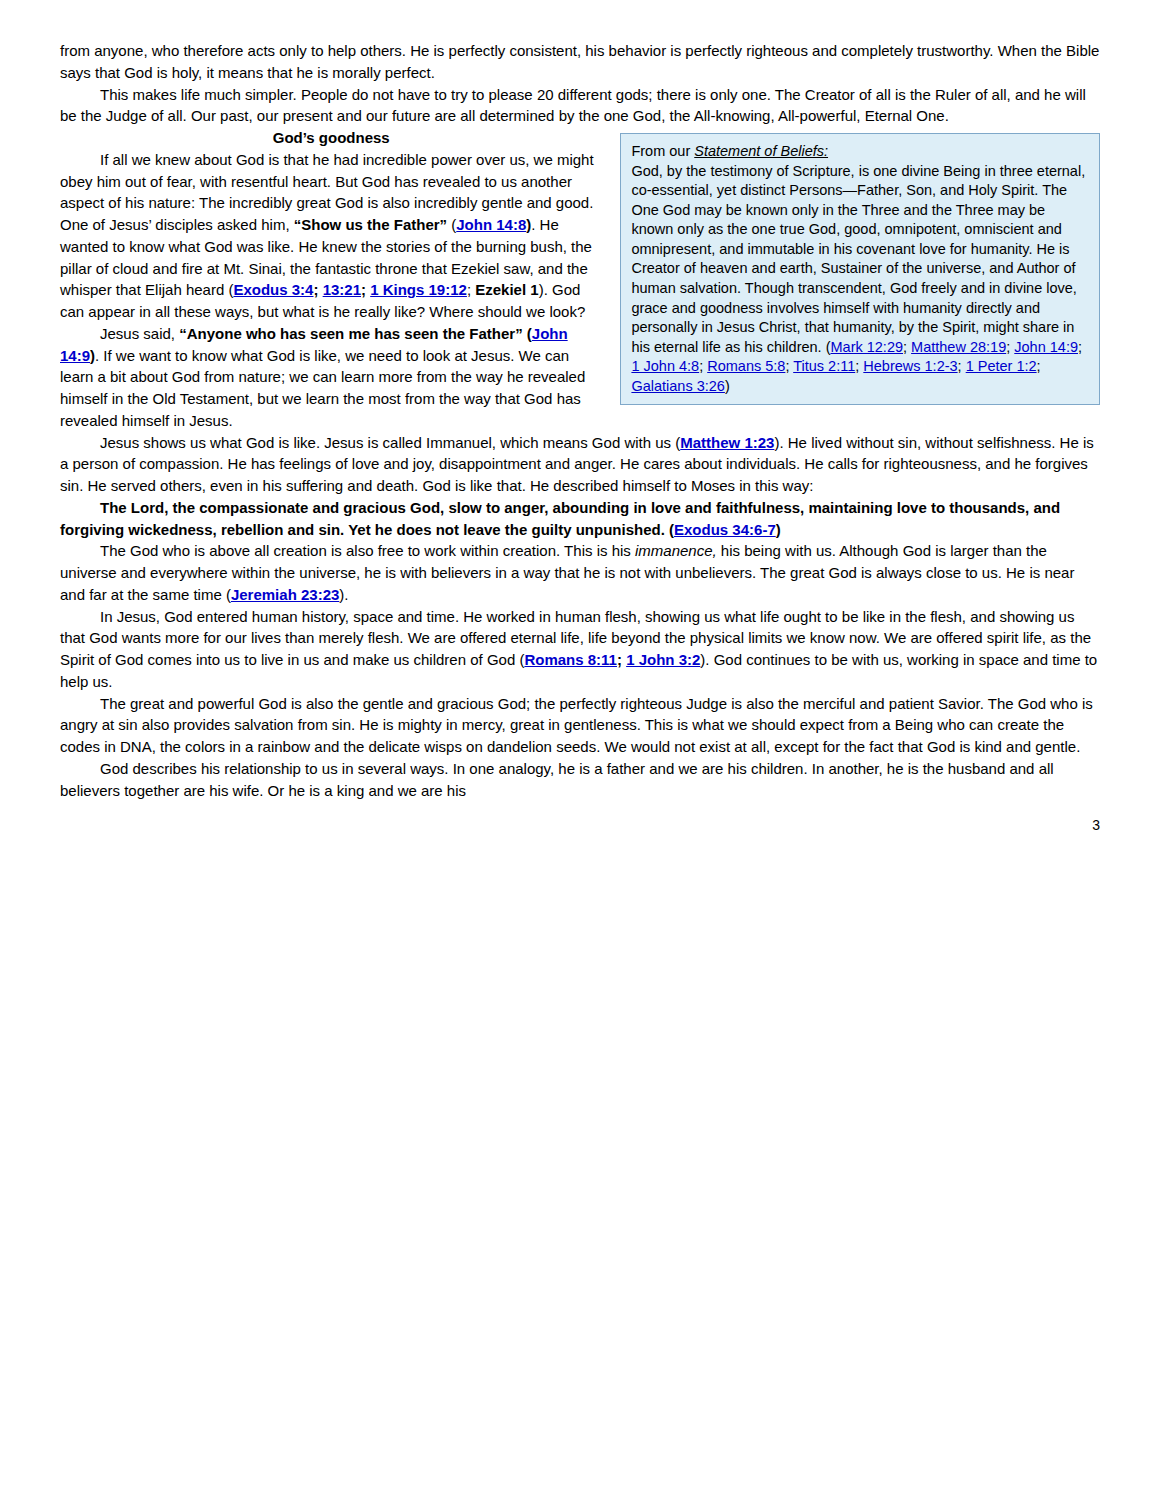from anyone, who therefore acts only to help others. He is perfectly consistent, his behavior is perfectly righteous and completely trustworthy. When the Bible says that God is holy, it means that he is morally perfect.
This makes life much simpler. People do not have to try to please 20 different gods; there is only one. The Creator of all is the Ruler of all, and he will be the Judge of all. Our past, our present and our future are all determined by the one God, the All-knowing, All-powerful, Eternal One.
From our Statement of Beliefs:
God, by the testimony of Scripture, is one divine Being in three eternal, co-essential, yet distinct Persons—Father, Son, and Holy Spirit. The One God may be known only in the Three and the Three may be known only as the one true God, good, omnipotent, omniscient and omnipresent, and immutable in his covenant love for humanity. He is Creator of heaven and earth, Sustainer of the universe, and Author of human salvation. Though transcendent, God freely and in divine love, grace and goodness involves himself with humanity directly and personally in Jesus Christ, that humanity, by the Spirit, might share in his eternal life as his children. (Mark 12:29; Matthew 28:19; John 14:9; 1 John 4:8; Romans 5:8; Titus 2:11; Hebrews 1:2-3; 1 Peter 1:2; Galatians 3:26)
God’s goodness
If all we knew about God is that he had incredible power over us, we might obey him out of fear, with resentful heart. But God has revealed to us another aspect of his nature: The incredibly great God is also incredibly gentle and good.
One of Jesus’ disciples asked him, “Show us the Father” (John 14:8). He wanted to know what God was like. He knew the stories of the burning bush, the pillar of cloud and fire at Mt. Sinai, the fantastic throne that Ezekiel saw, and the whisper that Elijah heard (Exodus 3:4; 13:21; 1 Kings 19:12; Ezekiel 1). God can appear in all these ways, but what is he really like? Where should we look?
Jesus said, “Anyone who has seen me has seen the Father” (John 14:9). If we want to know what God is like, we need to look at Jesus. We can learn a bit about God from nature; we can learn more from the way he revealed himself in the Old Testament, but we learn the most from the way that God has revealed himself in Jesus.
Jesus shows us what God is like. Jesus is called Immanuel, which means God with us (Matthew 1:23). He lived without sin, without selfishness. He is a person of compassion. He has feelings of love and joy, disappointment and anger. He cares about individuals. He calls for righteousness, and he forgives sin. He served others, even in his suffering and death. God is like that. He described himself to Moses in this way:
The Lord, the compassionate and gracious God, slow to anger, abounding in love and faithfulness, maintaining love to thousands, and forgiving wickedness, rebellion and sin. Yet he does not leave the guilty unpunished. (Exodus 34:6-7)
The God who is above all creation is also free to work within creation. This is his immanence, his being with us. Although God is larger than the universe and everywhere within the universe, he is with believers in a way that he is not with unbelievers. The great God is always close to us. He is near and far at the same time (Jeremiah 23:23).
In Jesus, God entered human history, space and time. He worked in human flesh, showing us what life ought to be like in the flesh, and showing us that God wants more for our lives than merely flesh. We are offered eternal life, life beyond the physical limits we know now. We are offered spirit life, as the Spirit of God comes into us to live in us and make us children of God (Romans 8:11; 1 John 3:2). God continues to be with us, working in space and time to help us.
The great and powerful God is also the gentle and gracious God; the perfectly righteous Judge is also the merciful and patient Savior. The God who is angry at sin also provides salvation from sin. He is mighty in mercy, great in gentleness. This is what we should expect from a Being who can create the codes in DNA, the colors in a rainbow and the delicate wisps on dandelion seeds. We would not exist at all, except for the fact that God is kind and gentle.
God describes his relationship to us in several ways. In one analogy, he is a father and we are his children. In another, he is the husband and all believers together are his wife. Or he is a king and we are his
3